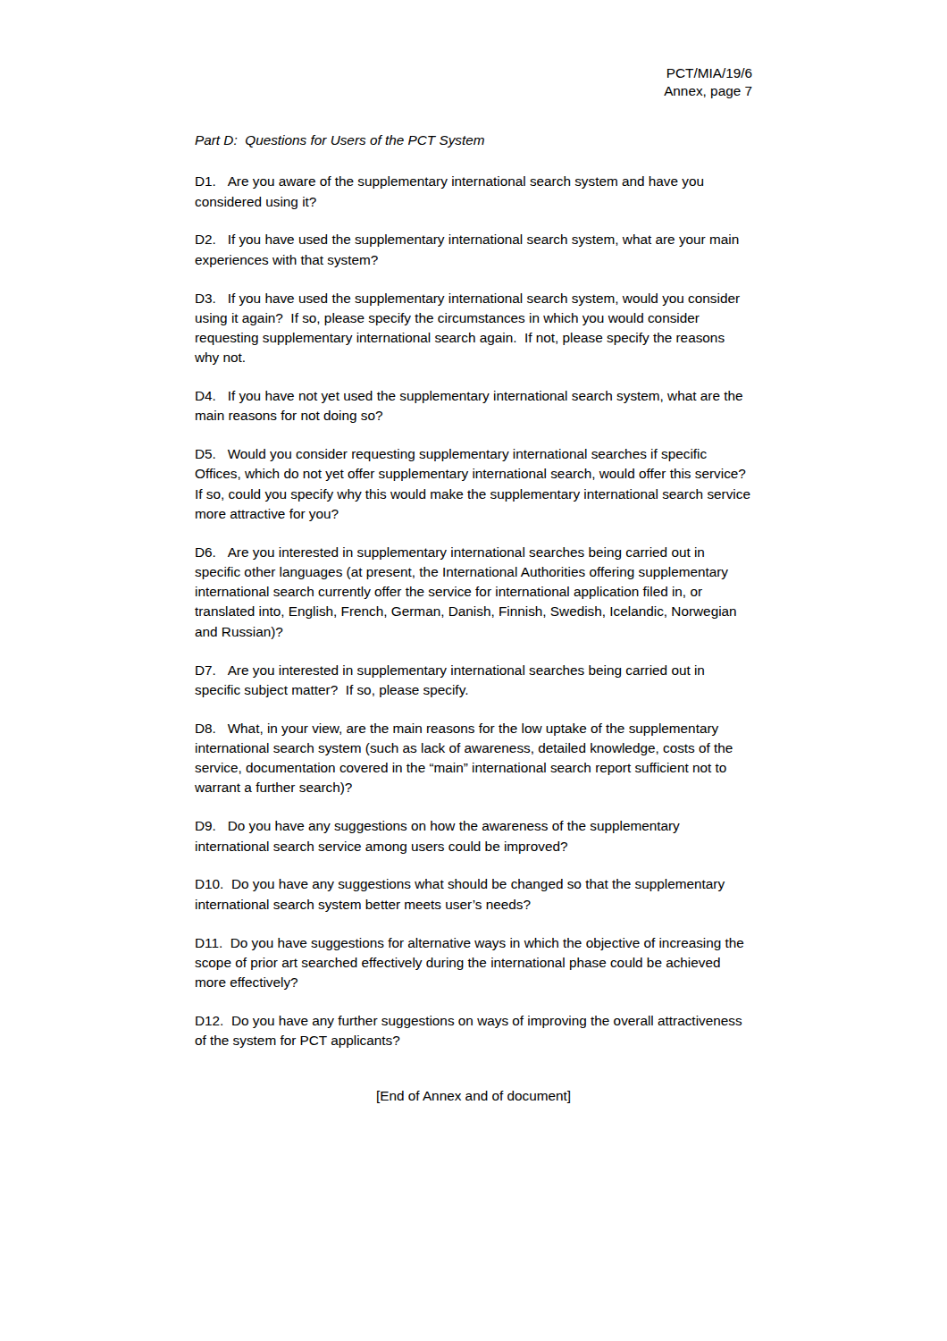PCT/MIA/19/6
Annex, page 7
Part D: Questions for Users of the PCT System
D1. Are you aware of the supplementary international search system and have you considered using it?
D2. If you have used the supplementary international search system, what are your main experiences with that system?
D3. If you have used the supplementary international search system, would you consider using it again? If so, please specify the circumstances in which you would consider requesting supplementary international search again. If not, please specify the reasons why not.
D4. If you have not yet used the supplementary international search system, what are the main reasons for not doing so?
D5. Would you consider requesting supplementary international searches if specific Offices, which do not yet offer supplementary international search, would offer this service? If so, could you specify why this would make the supplementary international search service more attractive for you?
D6. Are you interested in supplementary international searches being carried out in specific other languages (at present, the International Authorities offering supplementary international search currently offer the service for international application filed in, or translated into, English, French, German, Danish, Finnish, Swedish, Icelandic, Norwegian and Russian)?
D7. Are you interested in supplementary international searches being carried out in specific subject matter? If so, please specify.
D8. What, in your view, are the main reasons for the low uptake of the supplementary international search system (such as lack of awareness, detailed knowledge, costs of the service, documentation covered in the “main” international search report sufficient not to warrant a further search)?
D9. Do you have any suggestions on how the awareness of the supplementary international search service among users could be improved?
D10. Do you have any suggestions what should be changed so that the supplementary international search system better meets user’s needs?
D11. Do you have suggestions for alternative ways in which the objective of increasing the scope of prior art searched effectively during the international phase could be achieved more effectively?
D12. Do you have any further suggestions on ways of improving the overall attractiveness of the system for PCT applicants?
[End of Annex and of document]